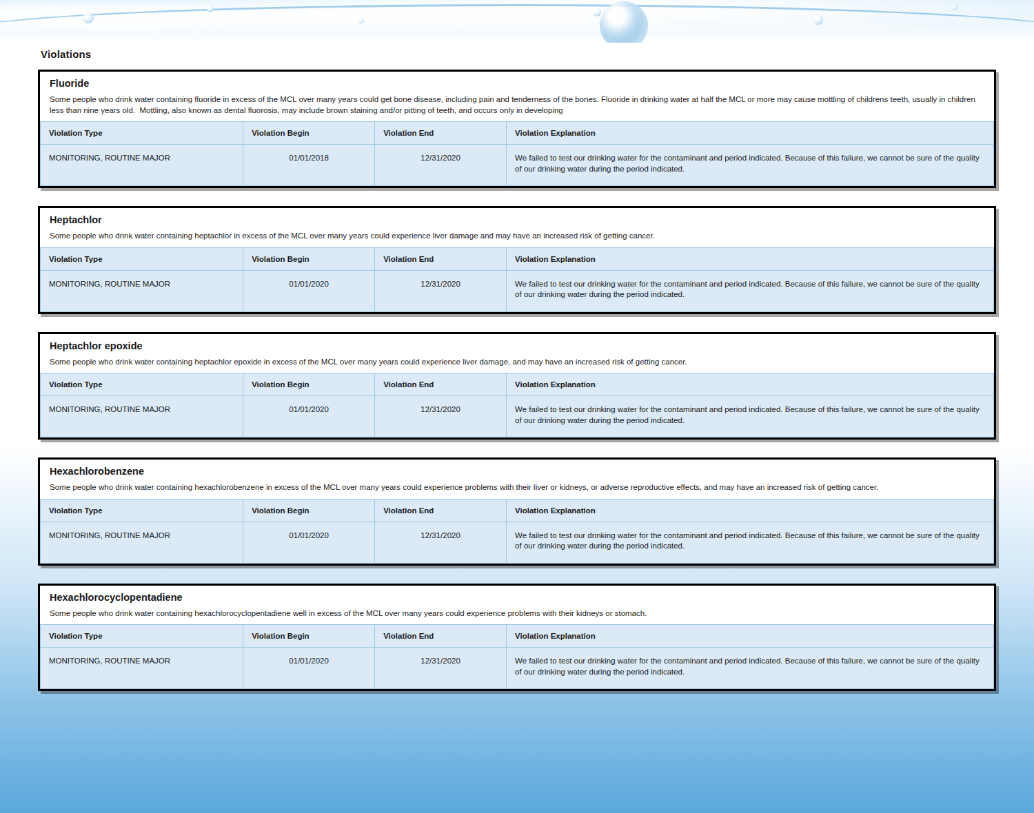Violations
Fluoride
Some people who drink water containing fluoride in excess of the MCL over many years could get bone disease, including pain and tenderness of the bones. Fluoride in drinking water at half the MCL or more may cause mottling of childrens teeth, usually in children less than nine years old. Mottling, also known as dental fluorosis, may include brown staining and/or pitting of teeth, and occurs only in developing
| Violation Type | Violation Begin | Violation End | Violation Explanation |
| --- | --- | --- | --- |
| MONITORING, ROUTINE MAJOR | 01/01/2018 | 12/31/2020 | We failed to test our drinking water for the contaminant and period indicated. Because of this failure, we cannot be sure of the quality of our drinking water during the period indicated. |
Heptachlor
Some people who drink water containing heptachlor in excess of the MCL over many years could experience liver damage and may have an increased risk of getting cancer.
| Violation Type | Violation Begin | Violation End | Violation Explanation |
| --- | --- | --- | --- |
| MONITORING, ROUTINE MAJOR | 01/01/2020 | 12/31/2020 | We failed to test our drinking water for the contaminant and period indicated. Because of this failure, we cannot be sure of the quality of our drinking water during the period indicated. |
Heptachlor epoxide
Some people who drink water containing heptachlor epoxide in excess of the MCL over many years could experience liver damage, and may have an increased risk of getting cancer.
| Violation Type | Violation Begin | Violation End | Violation Explanation |
| --- | --- | --- | --- |
| MONITORING, ROUTINE MAJOR | 01/01/2020 | 12/31/2020 | We failed to test our drinking water for the contaminant and period indicated. Because of this failure, we cannot be sure of the quality of our drinking water during the period indicated. |
Hexachlorobenzene
Some people who drink water containing hexachlorobenzene in excess of the MCL over many years could experience problems with their liver or kidneys, or adverse reproductive effects, and may have an increased risk of getting cancer.
| Violation Type | Violation Begin | Violation End | Violation Explanation |
| --- | --- | --- | --- |
| MONITORING, ROUTINE MAJOR | 01/01/2020 | 12/31/2020 | We failed to test our drinking water for the contaminant and period indicated. Because of this failure, we cannot be sure of the quality of our drinking water during the period indicated. |
Hexachlorocyclopentadiene
Some people who drink water containing hexachlorocyclopentadiene well in excess of the MCL over many years could experience problems with their kidneys or stomach.
| Violation Type | Violation Begin | Violation End | Violation Explanation |
| --- | --- | --- | --- |
| MONITORING, ROUTINE MAJOR | 01/01/2020 | 12/31/2020 | We failed to test our drinking water for the contaminant and period indicated. Because of this failure, we cannot be sure of the quality of our drinking water during the period indicated. |